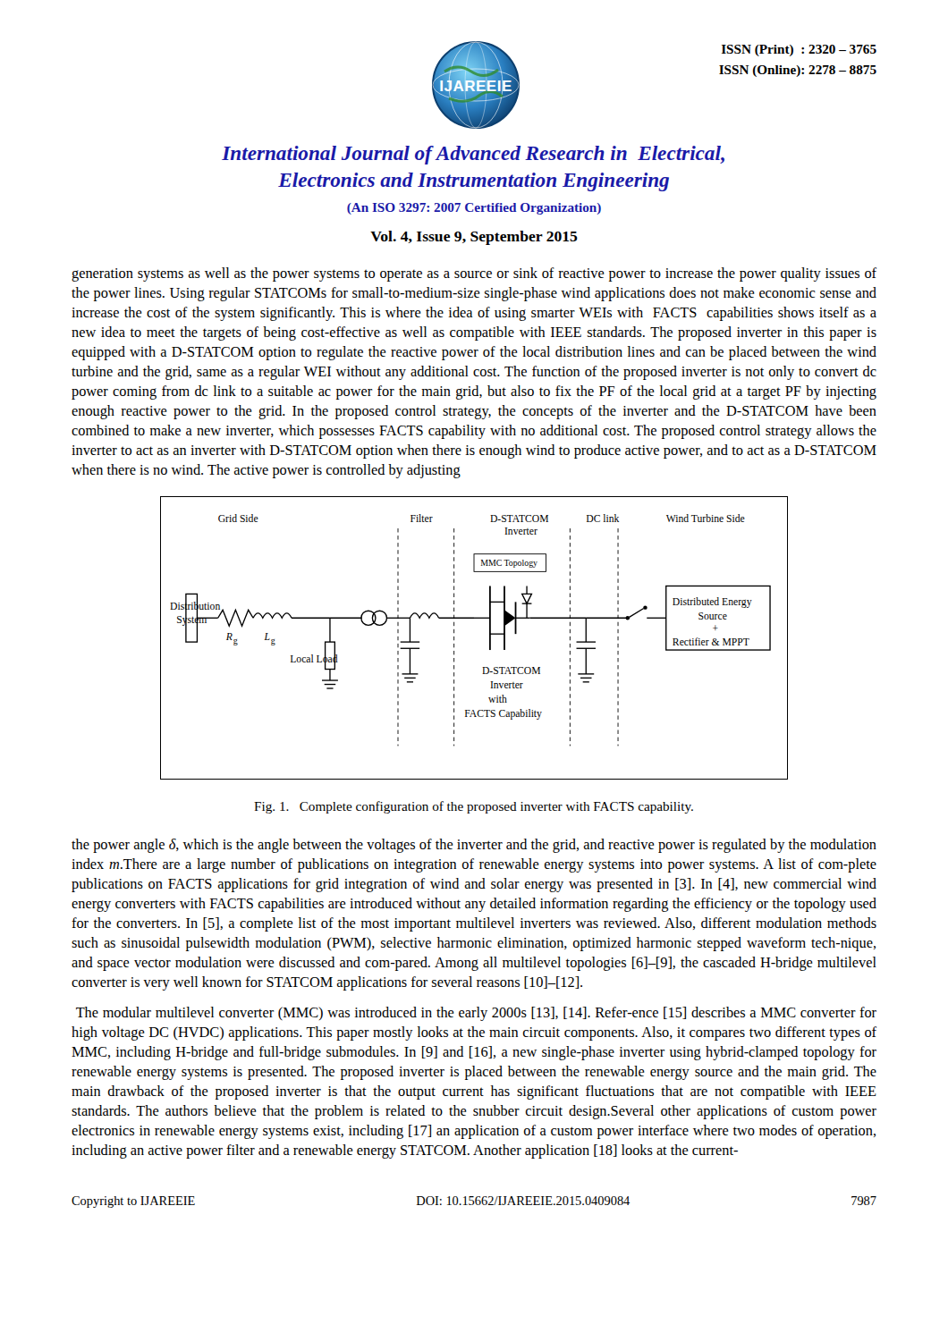IJAREEIE
ISSN (Print) : 2320 – 3765
ISSN (Online): 2278 – 8875
International Journal of Advanced Research in Electrical,
Electronics and Instrumentation Engineering
(An ISO 3297: 2007 Certified Organization)
Vol. 4, Issue 9, September 2015
generation systems as well as the power systems to operate as a source or sink of reactive power to increase the power quality issues of the power lines. Using regular STATCOMs for small-to-medium-size single-phase wind applications does not make economic sense and increase the cost of the system significantly. This is where the idea of using smarter WEIs with FACTS capabilities shows itself as a new idea to meet the targets of being cost-effective as well as compatible with IEEE standards. The proposed inverter in this paper is equipped with a D-STATCOM option to regulate the reactive power of the local distribution lines and can be placed between the wind turbine and the grid, same as a regular WEI without any additional cost. The function of the proposed inverter is not only to convert dc power coming from dc link to a suitable ac power for the main grid, but also to fix the PF of the local grid at a target PF by injecting enough reactive power to the grid. In the proposed control strategy, the concepts of the inverter and the D-STATCOM have been combined to make a new inverter, which possesses FACTS capability with no additional cost. The proposed control strategy allows the inverter to act as an inverter with D-STATCOM option when there is enough wind to produce active power, and to act as a D-STATCOM when there is no wind. The active power is controlled by adjusting
Grid Side Filter D-STATCOM Inverter DC link Wind Turbine Side Distribution System R g L g Local Load MMC Topology D-STATCOM Inverter with FACTS Capability Distributed Energy Source + Rectifier & MPPT
Fig. 1. Complete configuration of the proposed inverter with FACTS capability.
the power angle δ, which is the angle between the voltages of the inverter and the grid, and reactive power is regulated by the modulation index m.There are a large number of publications on integration of renewable energy systems into power systems. A list of com-plete publications on FACTS applications for grid integration of wind and solar energy was presented in [3]. In [4], new commercial wind energy converters with FACTS capabilities are introduced without any detailed information regarding the efficiency or the topology used for the converters. In [5], a complete list of the most important multilevel inverters was reviewed. Also, different modulation methods such as sinusoidal pulsewidth modulation (PWM), selective harmonic elimination, optimized harmonic stepped waveform tech-nique, and space vector modulation were discussed and com-pared. Among all multilevel topologies [6]–[9], the cascaded H-bridge multilevel converter is very well known for STATCOM applications for several reasons [10]–[12].
The modular multilevel converter (MMC) was introduced in the early 2000s [13], [14]. Refer-ence [15] describes a MMC converter for high voltage DC (HVDC) applications. This paper mostly looks at the main circuit components. Also, it compares two different types of MMC, including H-bridge and full-bridge submodules. In [9] and [16], a new single-phase inverter using hybrid-clamped topology for renewable energy systems is presented. The proposed inverter is placed between the renewable energy source and the main grid. The main drawback of the proposed inverter is that the output current has significant fluctuations that are not compatible with IEEE standards. The authors believe that the problem is related to the snubber circuit design.Several other applications of custom power electronics in renewable energy systems exist, including [17] an application of a custom power interface where two modes of operation, including an active power filter and a renewable energy STATCOM. Another application [18] looks at the current-
Copyright to IJAREEIE DOI: 10.15662/IJAREEIE.2015.0409084 7987